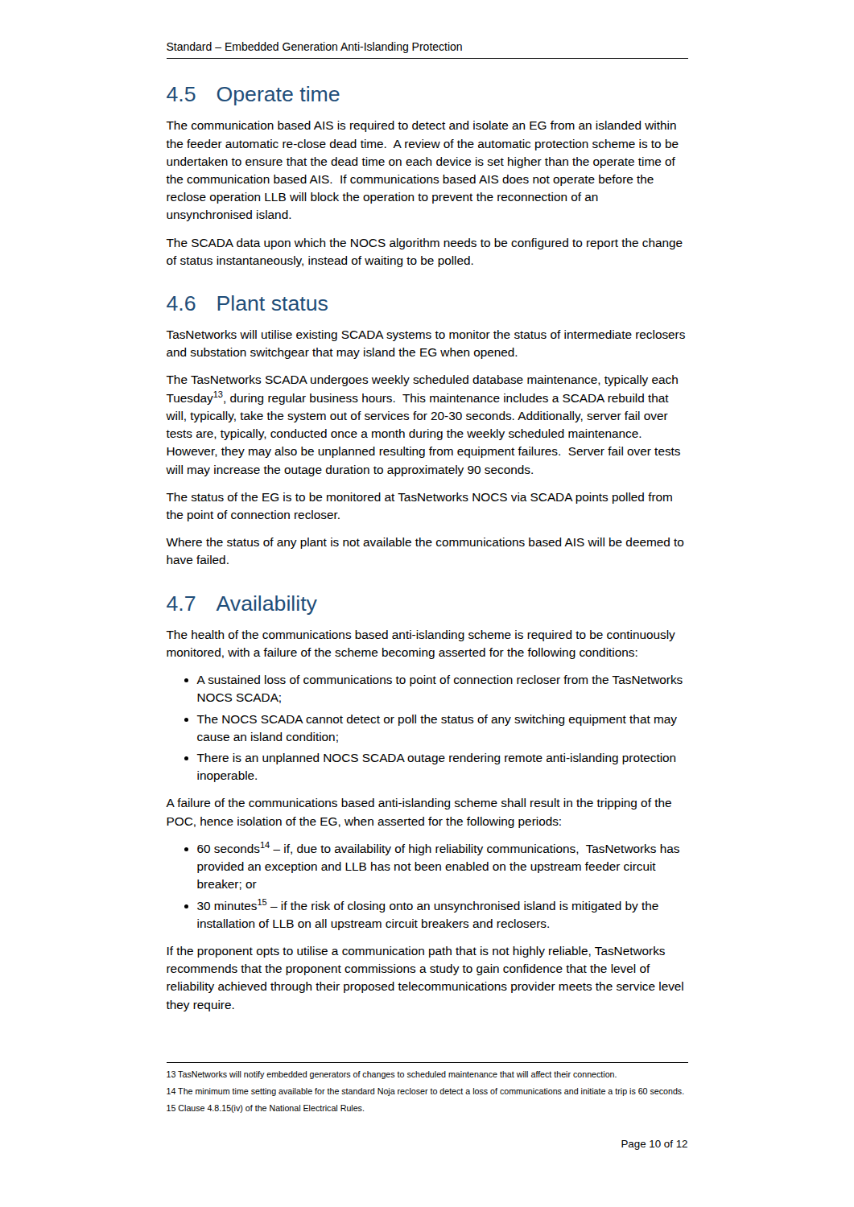Standard – Embedded Generation Anti-Islanding Protection
4.5 Operate time
The communication based AIS is required to detect and isolate an EG from an islanded within the feeder automatic re-close dead time. A review of the automatic protection scheme is to be undertaken to ensure that the dead time on each device is set higher than the operate time of the communication based AIS. If communications based AIS does not operate before the reclose operation LLB will block the operation to prevent the reconnection of an unsynchronised island.
The SCADA data upon which the NOCS algorithm needs to be configured to report the change of status instantaneously, instead of waiting to be polled.
4.6 Plant status
TasNetworks will utilise existing SCADA systems to monitor the status of intermediate reclosers and substation switchgear that may island the EG when opened.
The TasNetworks SCADA undergoes weekly scheduled database maintenance, typically each Tuesday13, during regular business hours. This maintenance includes a SCADA rebuild that will, typically, take the system out of services for 20-30 seconds. Additionally, server fail over tests are, typically, conducted once a month during the weekly scheduled maintenance. However, they may also be unplanned resulting from equipment failures. Server fail over tests will may increase the outage duration to approximately 90 seconds.
The status of the EG is to be monitored at TasNetworks NOCS via SCADA points polled from the point of connection recloser.
Where the status of any plant is not available the communications based AIS will be deemed to have failed.
4.7 Availability
The health of the communications based anti-islanding scheme is required to be continuously monitored, with a failure of the scheme becoming asserted for the following conditions:
A sustained loss of communications to point of connection recloser from the TasNetworks NOCS SCADA;
The NOCS SCADA cannot detect or poll the status of any switching equipment that may cause an island condition;
There is an unplanned NOCS SCADA outage rendering remote anti-islanding protection inoperable.
A failure of the communications based anti-islanding scheme shall result in the tripping of the POC, hence isolation of the EG, when asserted for the following periods:
60 seconds14 – if, due to availability of high reliability communications, TasNetworks has provided an exception and LLB has not been enabled on the upstream feeder circuit breaker; or
30 minutes15 – if the risk of closing onto an unsynchronised island is mitigated by the installation of LLB on all upstream circuit breakers and reclosers.
If the proponent opts to utilise a communication path that is not highly reliable, TasNetworks recommends that the proponent commissions a study to gain confidence that the level of reliability achieved through their proposed telecommunications provider meets the service level they require.
13 TasNetworks will notify embedded generators of changes to scheduled maintenance that will affect their connection.
14 The minimum time setting available for the standard Noja recloser to detect a loss of communications and initiate a trip is 60 seconds.
15 Clause 4.8.15(iv) of the National Electrical Rules.
Page 10 of 12